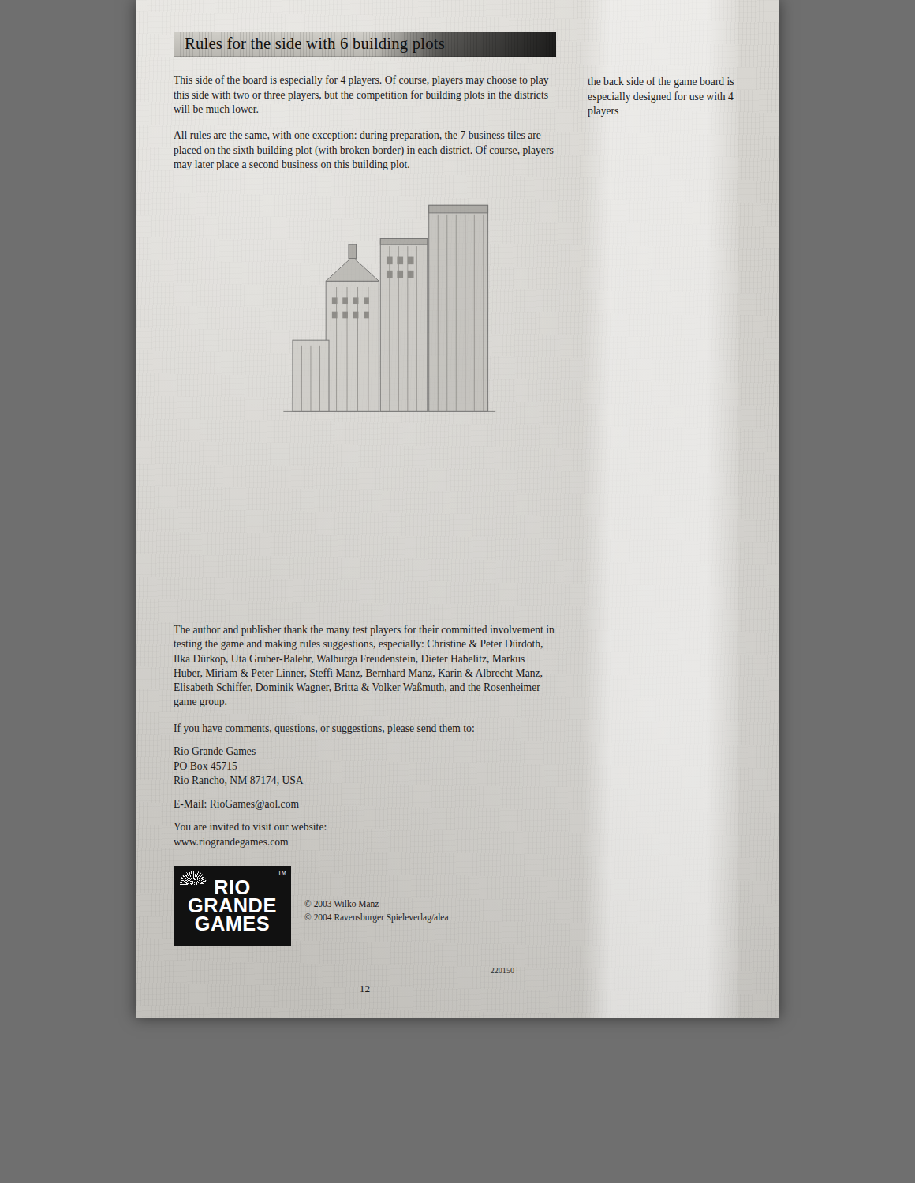Rules for the side with 6 building plots
This side of the board is especially for 4 players. Of course, players may choose to play this side with two or three players, but the competition for building plots in the districts will be much lower.
All rules are the same, with one exception: during preparation, the 7 business tiles are placed on the sixth building plot (with broken border) in each district. Of course, players may later place a second business on this building plot.
The author and publisher thank the many test players for their committed involvement in testing the game and making rules suggestions, especially: Christine & Peter Dürdoth, Ilka Dürkop, Uta Gruber-Balehr, Walburga Freudenstein, Dieter Habelitz, Markus Huber, Miriam & Peter Linner, Steffi Manz, Bernhard Manz, Karin & Albrecht Manz, Elisabeth Schiffer, Dominik Wagner, Britta & Volker Waßmuth, and the Rosenheimer game group.
If you have comments, questions, or suggestions, please send them to:
Rio Grande Games
PO Box 45715
Rio Rancho, NM 87174, USA
E-Mail: RioGames@aol.com
You are invited to visit our website:
www.riograndegames.com
TM
RIO
GRANDE
GAMES
© 2003 Wilko Manz
© 2004 Ravensburger Spieleverlag/alea
220150
12
the back side of the game board is especially designed for use with 4 players